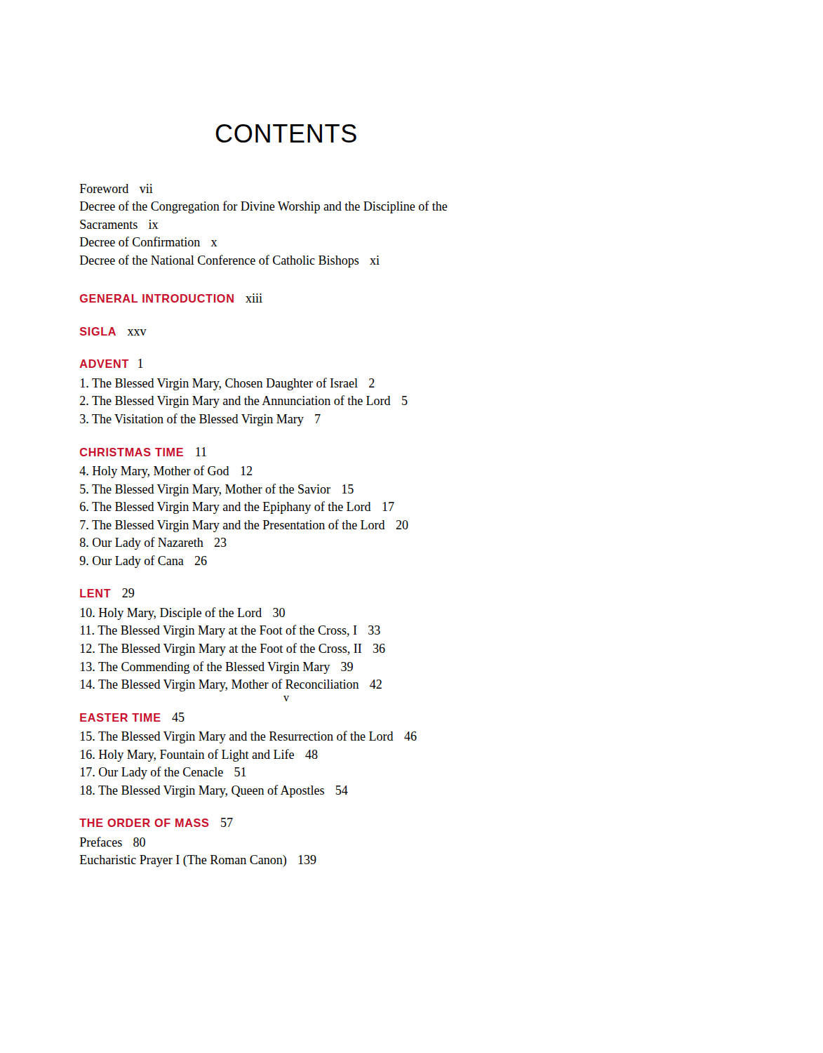CONTENTS
Foreword vii
Decree of the Congregation for Divine Worship and the Discipline of the Sacraments ix
Decree of Confirmation x
Decree of the National Conference of Catholic Bishops xi
GENERAL INTRODUCTION xiii
SIGLA xxv
ADVENT 1
1. The Blessed Virgin Mary, Chosen Daughter of Israel 2
2. The Blessed Virgin Mary and the Annunciation of the Lord 5
3. The Visitation of the Blessed Virgin Mary 7
CHRISTMAS TIME 11
4. Holy Mary, Mother of God 12
5. The Blessed Virgin Mary, Mother of the Savior 15
6. The Blessed Virgin Mary and the Epiphany of the Lord 17
7. The Blessed Virgin Mary and the Presentation of the Lord 20
8. Our Lady of Nazareth 23
9. Our Lady of Cana 26
LENT 29
10. Holy Mary, Disciple of the Lord 30
11. The Blessed Virgin Mary at the Foot of the Cross, I 33
12. The Blessed Virgin Mary at the Foot of the Cross, II 36
13. The Commending of the Blessed Virgin Mary 39
14. The Blessed Virgin Mary, Mother of Reconciliation 42
EASTER TIME 45
15. The Blessed Virgin Mary and the Resurrection of the Lord 46
16. Holy Mary, Fountain of Light and Life 48
17. Our Lady of the Cenacle 51
18. The Blessed Virgin Mary, Queen of Apostles 54
THE ORDER OF MASS 57
Prefaces 80
Eucharistic Prayer I (The Roman Canon) 139
v